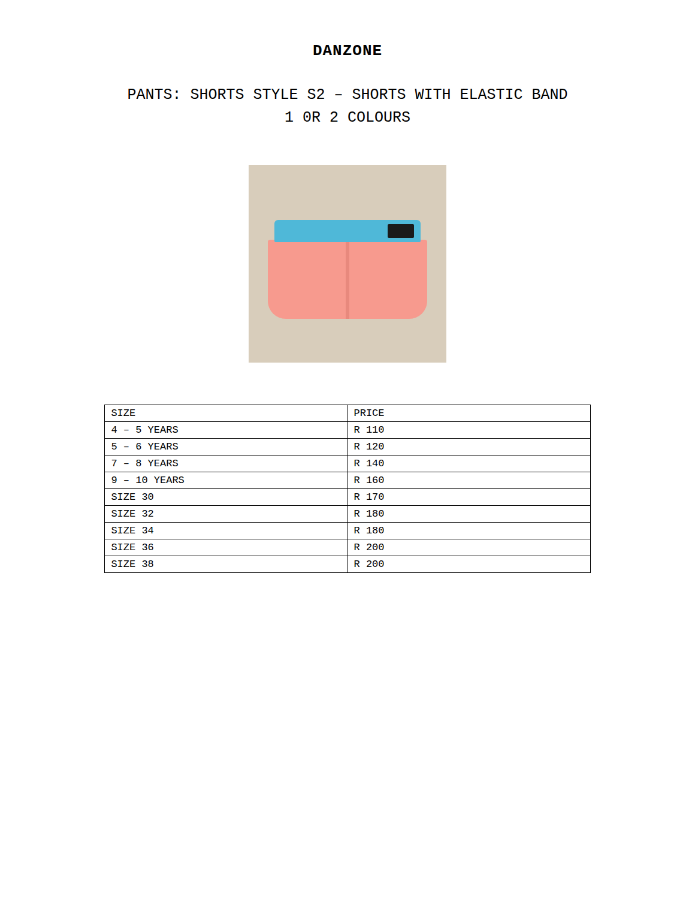DANZONE
PANTS: SHORTS STYLE S2 – SHORTS WITH ELASTIC BAND 1 0R 2 COLOURS
| SIZE | PRICE |
| --- | --- |
| 4 – 5 YEARS | R 110 |
| 5 – 6 YEARS | R 120 |
| 7 – 8 YEARS | R 140 |
| 9 – 10 YEARS | R 160 |
| SIZE 30 | R 170 |
| SIZE 32 | R 180 |
| SIZE 34 | R 180 |
| SIZE 36 | R 200 |
| SIZE 38 | R 200 |